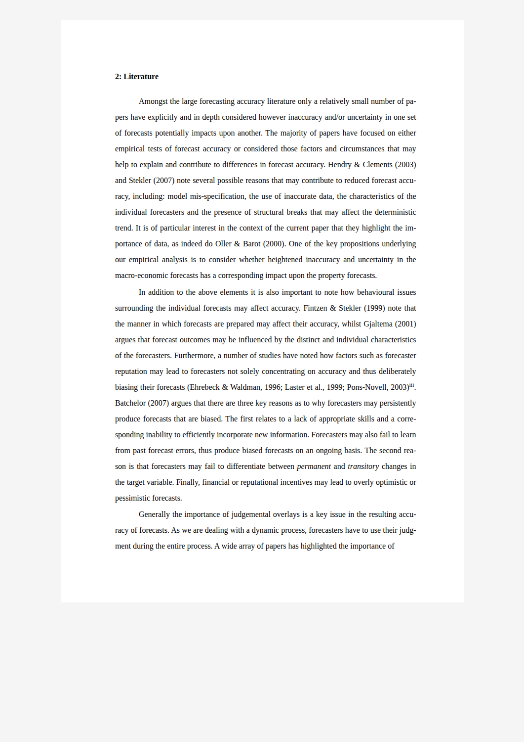2: Literature
Amongst the large forecasting accuracy literature only a relatively small number of papers have explicitly and in depth considered however inaccuracy and/or uncertainty in one set of forecasts potentially impacts upon another. The majority of papers have focused on either empirical tests of forecast accuracy or considered those factors and circumstances that may help to explain and contribute to differences in forecast accuracy. Hendry & Clements (2003) and Stekler (2007) note several possible reasons that may contribute to reduced forecast accuracy, including: model mis-specification, the use of inaccurate data, the characteristics of the individual forecasters and the presence of structural breaks that may affect the deterministic trend. It is of particular interest in the context of the current paper that they highlight the importance of data, as indeed do Oller & Barot (2000). One of the key propositions underlying our empirical analysis is to consider whether heightened inaccuracy and uncertainty in the macro-economic forecasts has a corresponding impact upon the property forecasts.
In addition to the above elements it is also important to note how behavioural issues surrounding the individual forecasts may affect accuracy. Fintzen & Stekler (1999) note that the manner in which forecasts are prepared may affect their accuracy, whilst Gjaltema (2001) argues that forecast outcomes may be influenced by the distinct and individual characteristics of the forecasters. Furthermore, a number of studies have noted how factors such as forecaster reputation may lead to forecasters not solely concentrating on accuracy and thus deliberately biasing their forecasts (Ehrebeck & Waldman, 1996; Laster et al., 1999; Pons-Novell, 2003)iii. Batchelor (2007) argues that there are three key reasons as to why forecasters may persistently produce forecasts that are biased. The first relates to a lack of appropriate skills and a corresponding inability to efficiently incorporate new information. Forecasters may also fail to learn from past forecast errors, thus produce biased forecasts on an ongoing basis. The second reason is that forecasters may fail to differentiate between permanent and transitory changes in the target variable. Finally, financial or reputational incentives may lead to overly optimistic or pessimistic forecasts.
Generally the importance of judgemental overlays is a key issue in the resulting accuracy of forecasts. As we are dealing with a dynamic process, forecasters have to use their judgment during the entire process. A wide array of papers has highlighted the importance of